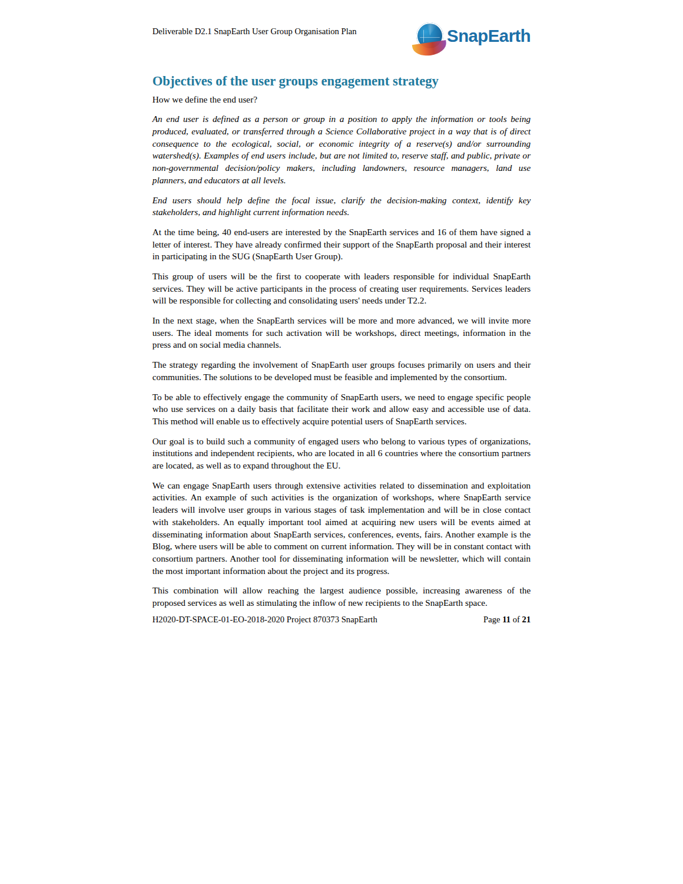Deliverable D2.1 SnapEarth User Group Organisation Plan
Snap Earth
Objectives of the user groups engagement strategy
How we define the end user?
An end user is defined as a person or group in a position to apply the information or tools being produced, evaluated, or transferred through a Science Collaborative project in a way that is of direct consequence to the ecological, social, or economic integrity of a reserve(s) and/or surrounding watershed(s). Examples of end users include, but are not limited to, reserve staff, and public, private or non-governmental decision/policy makers, including landowners, resource managers, land use planners, and educators at all levels.
End users should help define the focal issue, clarify the decision-making context, identify key stakeholders, and highlight current information needs.
At the time being, 40 end-users are interested by the SnapEarth services and 16 of them have signed a letter of interest. They have already confirmed their support of the SnapEarth proposal and their interest in participating in the SUG (SnapEarth User Group).
This group of users will be the first to cooperate with leaders responsible for individual SnapEarth services. They will be active participants in the process of creating user requirements. Services leaders will be responsible for collecting and consolidating users' needs under T2.2.
In the next stage, when the SnapEarth services will be more and more advanced, we will invite more users. The ideal moments for such activation will be workshops, direct meetings, information in the press and on social media channels.
The strategy regarding the involvement of SnapEarth user groups focuses primarily on users and their communities. The solutions to be developed must be feasible and implemented by the consortium.
To be able to effectively engage the community of SnapEarth users, we need to engage specific people who use services on a daily basis that facilitate their work and allow easy and accessible use of data. This method will enable us to effectively acquire potential users of SnapEarth services.
Our goal is to build such a community of engaged users who belong to various types of organizations, institutions and independent recipients, who are located in all 6 countries where the consortium partners are located, as well as to expand throughout the EU.
We can engage SnapEarth users through extensive activities related to dissemination and exploitation activities. An example of such activities is the organization of workshops, where SnapEarth service leaders will involve user groups in various stages of task implementation and will be in close contact with stakeholders. An equally important tool aimed at acquiring new users will be events aimed at disseminating information about SnapEarth services, conferences, events, fairs. Another example is the Blog, where users will be able to comment on current information. They will be in constant contact with consortium partners. Another tool for disseminating information will be newsletter, which will contain the most important information about the project and its progress.
This combination will allow reaching the largest audience possible, increasing awareness of the proposed services as well as stimulating the inflow of new recipients to the SnapEarth space.
H2020-DT-SPACE-01-EO-2018-2020 Project 870373 SnapEarth
Page 11 of 21